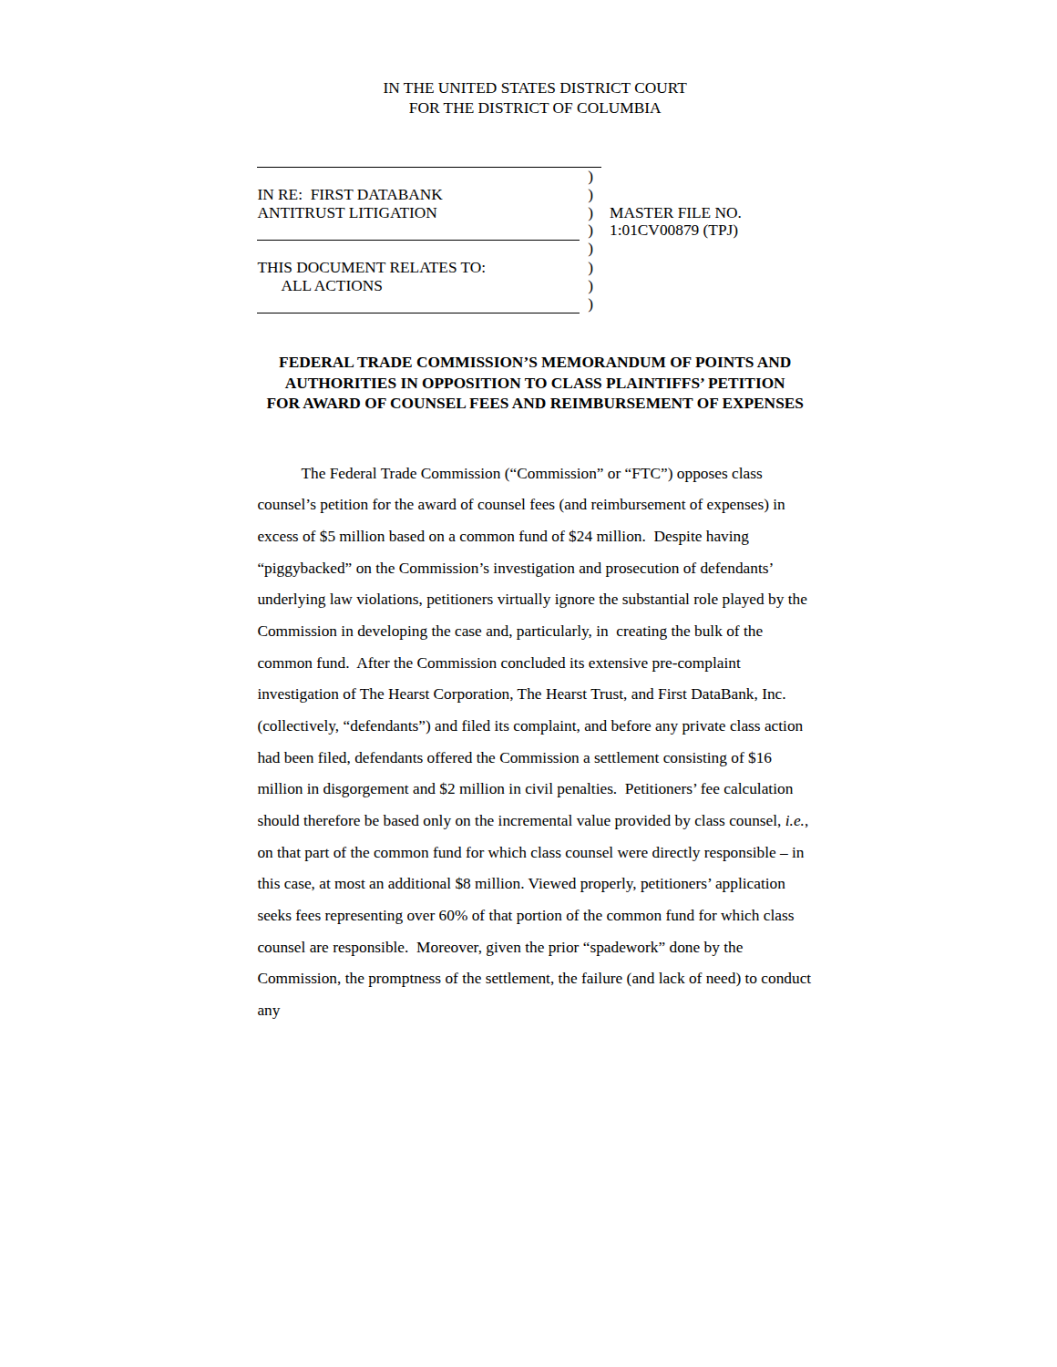IN THE UNITED STATES DISTRICT COURT
FOR THE DISTRICT OF COLUMBIA
| | ) | |
| IN RE: FIRST DATABANK | ) | |
| ANTITRUST LITIGATION | ) | MASTER FILE NO. |
| | ) | 1:01CV00879 (TPJ) |
| | ) | |
| THIS DOCUMENT RELATES TO: | ) | |
| ALL ACTIONS | ) | |
| | ) | |
FEDERAL TRADE COMMISSION’S MEMORANDUM OF POINTS AND
AUTHORITIES IN OPPOSITION TO CLASS PLAINTIFFS’ PETITION
FOR AWARD OF COUNSEL FEES AND REIMBURSEMENT OF EXPENSES
The Federal Trade Commission (“Commission” or “FTC”) opposes class counsel’s petition for the award of counsel fees (and reimbursement of expenses) in excess of $5 million based on a common fund of $24 million. Despite having “piggybacked” on the Commission’s investigation and prosecution of defendants’ underlying law violations, petitioners virtually ignore the substantial role played by the Commission in developing the case and, particularly, in creating the bulk of the common fund. After the Commission concluded its extensive pre-complaint investigation of The Hearst Corporation, The Hearst Trust, and First DataBank, Inc. (collectively, “defendants”) and filed its complaint, and before any private class action had been filed, defendants offered the Commission a settlement consisting of $16 million in disgorgement and $2 million in civil penalties. Petitioners’ fee calculation should therefore be based only on the incremental value provided by class counsel, i.e., on that part of the common fund for which class counsel were directly responsible – in this case, at most an additional $8 million. Viewed properly, petitioners’ application seeks fees representing over 60% of that portion of the common fund for which class counsel are responsible. Moreover, given the prior “spadework” done by the Commission, the promptness of the settlement, the failure (and lack of need) to conduct any